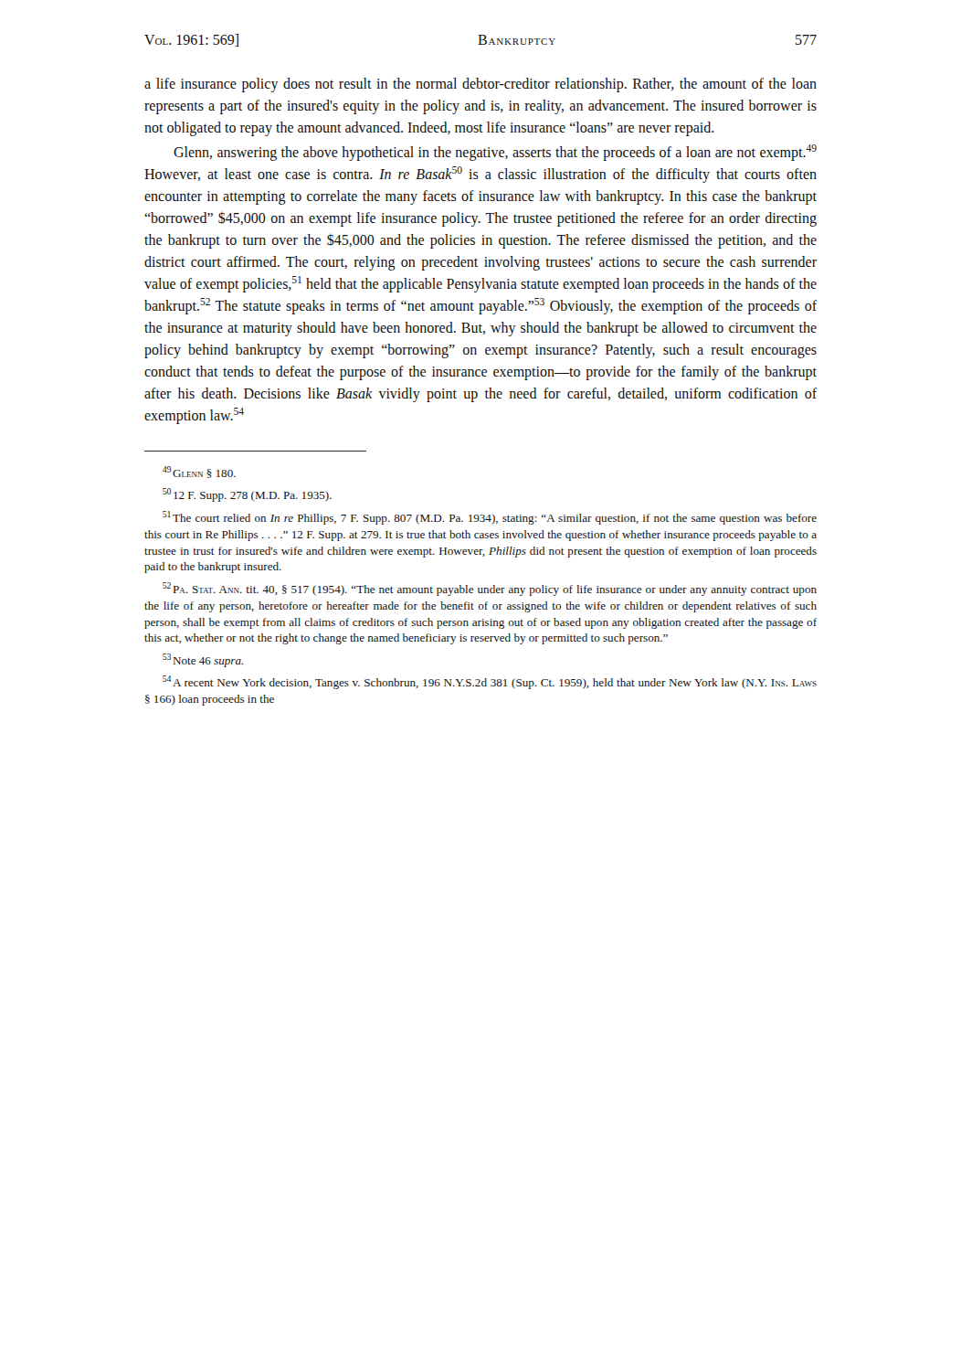Vol. 1961: 569] Bankruptcy 577
a life insurance policy does not result in the normal debtor-creditor relationship. Rather, the amount of the loan represents a part of the insured's equity in the policy and is, in reality, an advancement. The insured borrower is not obligated to repay the amount advanced. Indeed, most life insurance “loans” are never repaid.
Glenn, answering the above hypothetical in the negative, asserts that the proceeds of a loan are not exempt.49 However, at least one case is contra. In re Basak50 is a classic illustration of the difficulty that courts often encounter in attempting to correlate the many facets of insurance law with bankruptcy. In this case the bankrupt “borrowed” $45,000 on an exempt life insurance policy. The trustee petitioned the referee for an order directing the bankrupt to turn over the $45,000 and the policies in question. The referee dismissed the petition, and the district court affirmed. The court, relying on precedent involving trustees' actions to secure the cash surrender value of exempt policies,51 held that the applicable Pensylvania statute exempted loan proceeds in the hands of the bankrupt.52 The statute speaks in terms of “net amount payable.”53 Obviously, the exemption of the proceeds of the insurance at maturity should have been honored. But, why should the bankrupt be allowed to circumvent the policy behind bankruptcy by exempt “borrowing” on exempt insurance? Patently, such a result encourages conduct that tends to defeat the purpose of the insurance exemption—to provide for the family of the bankrupt after his death. Decisions like Basak vividly point up the need for careful, detailed, uniform codification of exemption law.54
49 Glenn § 180.
5012 F. Supp. 278 (M.D. Pa. 1935).
51 The court relied on In re Phillips, 7 F. Supp. 807 (M.D. Pa. 1934), stating: “A similar question, if not the same question was before this court in Re Phillips . . . .” 12 F. Supp. at 279. It is true that both cases involved the question of whether insurance proceeds payable to a trustee in trust for insured's wife and children were exempt. However, Phillips did not present the question of exemption of loan proceeds paid to the bankrupt insured.
52 Pa. Stat. Ann. tit. 40, § 517 (1954). “The net amount payable under any policy of life insurance or under any annuity contract upon the life of any person, heretofore or hereafter made for the benefit of or assigned to the wife or children or dependent relatives of such person, shall be exempt from all claims of creditors of such person arising out of or based upon any obligation created after the passage of this act, whether or not the right to change the named beneficiary is reserved by or permitted to such person.”
53 Note 46 supra.
54 A recent New York decision, Tanges v. Schonbrun, 196 N.Y.S.2d 381 (Sup. Ct. 1959), held that under New York law (N.Y. Ins. Laws § 166) loan proceeds in the